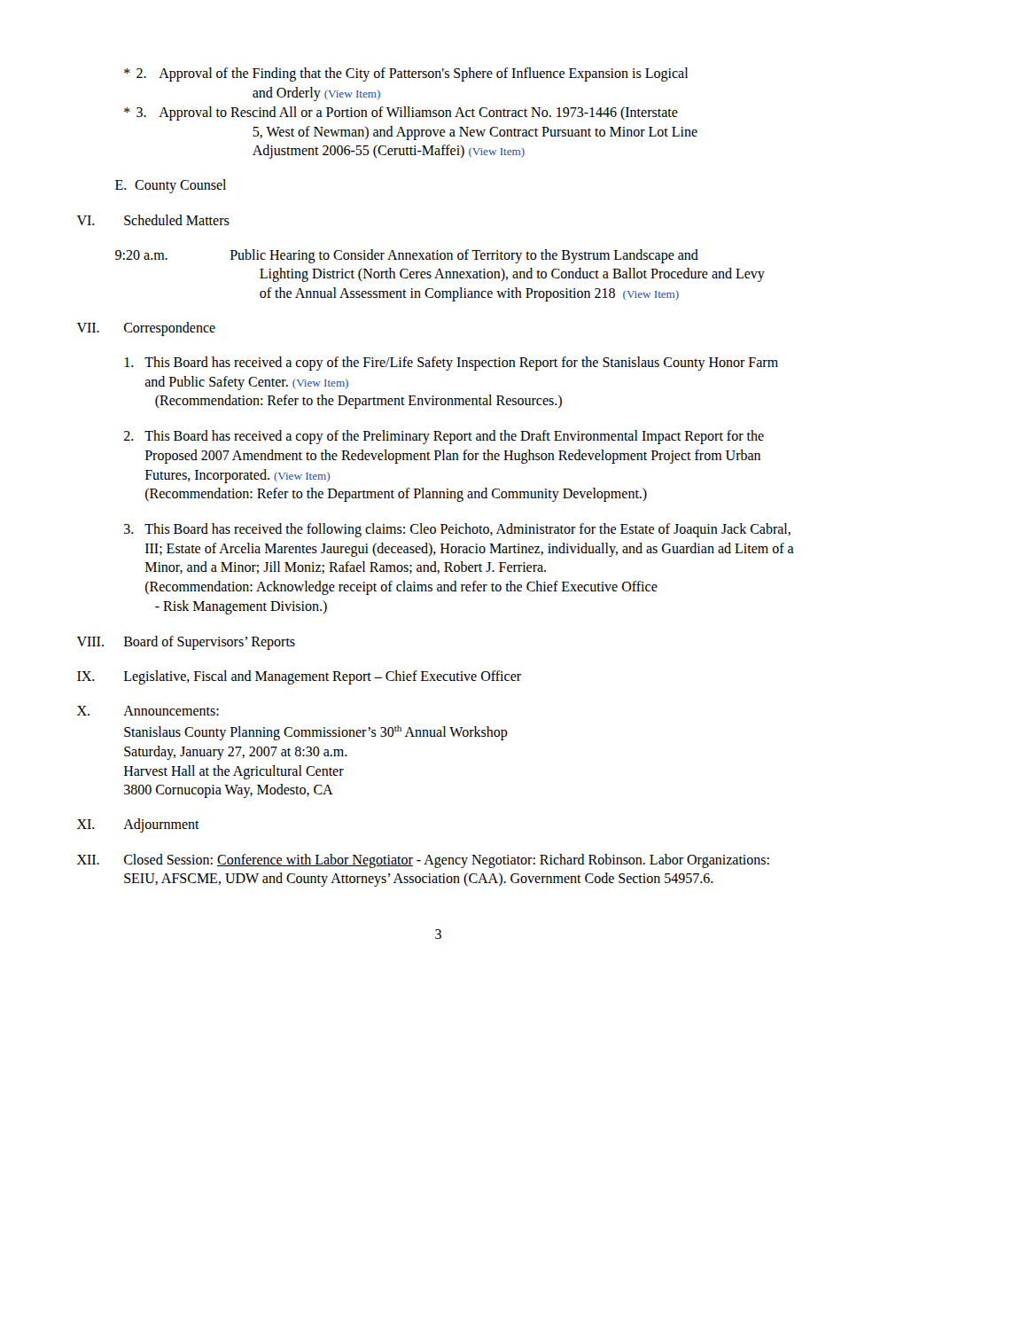* 2. Approval of the Finding that the City of Patterson's Sphere of Influence Expansion is Logical and Orderly (View Item)
* 3. Approval to Rescind All or a Portion of Williamson Act Contract No. 1973-1446 (Interstate 5, West of Newman) and Approve a New Contract Pursuant to Minor Lot Line Adjustment 2006-55 (Cerutti-Maffei) (View Item)
E. County Counsel
VI. Scheduled Matters
9:20 a.m. Public Hearing to Consider Annexation of Territory to the Bystrum Landscape and Lighting District (North Ceres Annexation), and to Conduct a Ballot Procedure and Levy of the Annual Assessment in Compliance with Proposition 218 (View Item)
VII. Correspondence
1. This Board has received a copy of the Fire/Life Safety Inspection Report for the Stanislaus County Honor Farm and Public Safety Center. (View Item) (Recommendation: Refer to the Department Environmental Resources.)
2. This Board has received a copy of the Preliminary Report and the Draft Environmental Impact Report for the Proposed 2007 Amendment to the Redevelopment Plan for the Hughson Redevelopment Project from Urban Futures, Incorporated. (View Item) (Recommendation: Refer to the Department of Planning and Community Development.)
3. This Board has received the following claims: Cleo Peichoto, Administrator for the Estate of Joaquin Jack Cabral, III; Estate of Arcelia Marentes Jauregui (deceased), Horacio Martinez, individually, and as Guardian ad Litem of a Minor, and a Minor; Jill Moniz; Rafael Ramos; and, Robert J. Ferriera. (Recommendation: Acknowledge receipt of claims and refer to the Chief Executive Office - Risk Management Division.)
VIII. Board of Supervisors’ Reports
IX. Legislative, Fiscal and Management Report – Chief Executive Officer
X. Announcements:
Stanislaus County Planning Commissioner’s 30th Annual Workshop
Saturday, January 27, 2007 at 8:30 a.m.
Harvest Hall at the Agricultural Center
3800 Cornucopia Way, Modesto, CA
XI. Adjournment
XII. Closed Session: Conference with Labor Negotiator - Agency Negotiator: Richard Robinson. Labor Organizations: SEIU, AFSCME, UDW and County Attorneys’ Association (CAA). Government Code Section 54957.6.
3